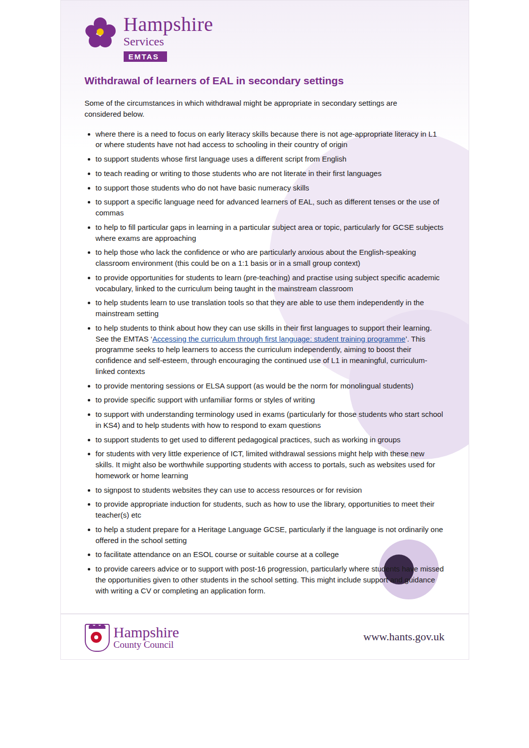Hampshire
Services
EMTAS
Withdrawal of learners of EAL in secondary settings
Some of the circumstances in which withdrawal might be appropriate in secondary settings are considered below.
where there is a need to focus on early literacy skills because there is not age-appropriate literacy in L1 or where students have not had access to schooling in their country of origin
to support students whose first language uses a different script from English
to teach reading or writing to those students who are not literate in their first languages
to support those students who do not have basic numeracy skills
to support a specific language need for advanced learners of EAL, such as different tenses or the use of commas
to help to fill particular gaps in learning in a particular subject area or topic, particularly for GCSE subjects where exams are approaching
to help those who lack the confidence or who are particularly anxious about the English-speaking classroom environment (this could be on a 1:1 basis or in a small group context)
to provide opportunities for students to learn (pre-teaching) and practise using subject specific academic vocabulary, linked to the curriculum being taught in the mainstream classroom
to help students learn to use translation tools so that they are able to use them independently in the mainstream setting
to help students to think about how they can use skills in their first languages to support their learning. See the EMTAS ‘Accessing the curriculum through first language: student training programme’. This programme seeks to help learners to access the curriculum independently, aiming to boost their confidence and self-esteem, through encouraging the continued use of L1 in meaningful, curriculum-linked contexts
to provide mentoring sessions or ELSA support (as would be the norm for monolingual students)
to provide specific support with unfamiliar forms or styles of writing
to support with understanding terminology used in exams (particularly for those students who start school in KS4) and to help students with how to respond to exam questions
to support students to get used to different pedagogical practices, such as working in groups
for students with very little experience of ICT, limited withdrawal sessions might help with these new skills. It might also be worthwhile supporting students with access to portals, such as websites used for homework or home learning
to signpost to students websites they can use to access resources or for revision
to provide appropriate induction for students, such as how to use the library, opportunities to meet their teacher(s) etc
to help a student prepare for a Heritage Language GCSE, particularly if the language is not ordinarily one offered in the school setting
to facilitate attendance on an ESOL course or suitable course at a college
to provide careers advice or to support with post-16 progression, particularly where students have missed the opportunities given to other students in the school setting. This might include support and guidance with writing a CV or completing an application form.
Hampshire
County Council
www.hants.gov.uk